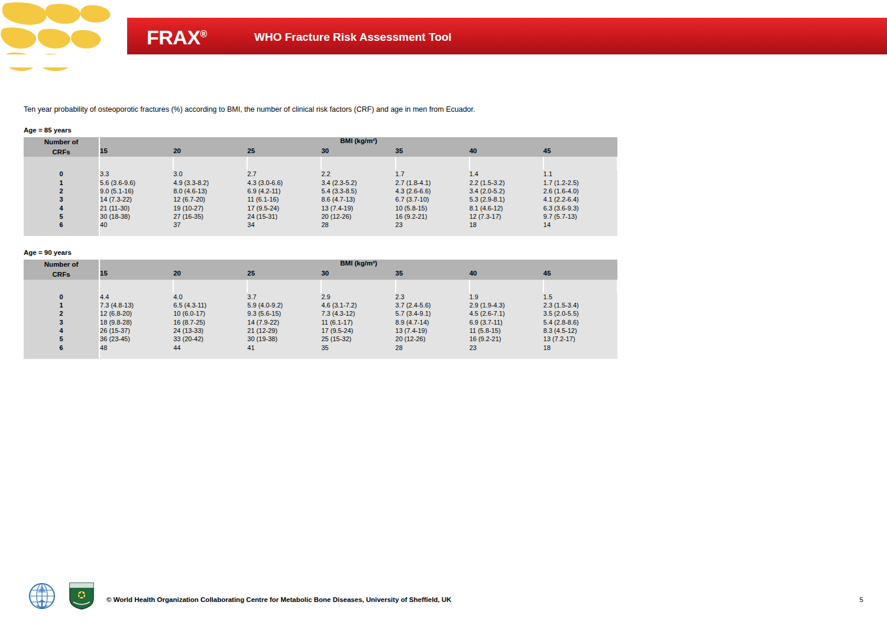FRAX®
WHO Fracture Risk Assessment Tool
Ten year probability of osteoporotic fractures (%) according to BMI, the number of clinical risk factors (CRF) and age in men from Ecuador.
Age = 85 years
| Number of CRFs | BMI (kg/m²) |
| --- | --- |
| 15 | 20 | 25 | 30 | 35 | 40 | 45 |
| 0 | 3.3 | 3.0 | 2.7 | 2.2 | 1.7 | 1.4 | 1.1 |
| 1 | 5.6 (3.6-9.6) | 4.9 (3.3-8.2) | 4.3 (3.0-6.6) | 3.4 (2.3-5.2) | 2.7 (1.8-4.1) | 2.2 (1.5-3.2) | 1.7 (1.2-2.5) |
| 2 | 9.0 (5.1-16) | 8.0 (4.6-13) | 6.9 (4.2-11) | 5.4 (3.3-8.5) | 4.3 (2.6-6.6) | 3.4 (2.0-5.2) | 2.6 (1.6-4.0) |
| 3 | 14 (7.3-22) | 12 (6.7-20) | 11 (6.1-16) | 8.6 (4.7-13) | 6.7 (3.7-10) | 5.3 (2.9-8.1) | 4.1 (2.2-6.4) |
| 4 | 21 (11-30) | 19 (10-27) | 17 (9.5-24) | 13 (7.4-19) | 10 (5.8-15) | 8.1 (4.6-12) | 6.3 (3.6-9.3) |
| 5 | 30 (18-38) | 27 (16-35) | 24 (15-31) | 20 (12-26) | 16 (9.2-21) | 12 (7.3-17) | 9.7 (5.7-13) |
| 6 | 40 | 37 | 34 | 28 | 23 | 18 | 14 |
Age = 90 years
| Number of CRFs | BMI (kg/m²) |
| --- | --- |
| 15 | 20 | 25 | 30 | 35 | 40 | 45 |
| 0 | 4.4 | 4.0 | 3.7 | 2.9 | 2.3 | 1.9 | 1.5 |
| 1 | 7.3 (4.8-13) | 6.5 (4.3-11) | 5.9 (4.0-9.2) | 4.6 (3.1-7.2) | 3.7 (2.4-5.6) | 2.9 (1.9-4.3) | 2.3 (1.5-3.4) |
| 2 | 12 (6.8-20) | 10 (6.0-17) | 9.3 (5.6-15) | 7.3 (4.3-12) | 5.7 (3.4-9.1) | 4.5 (2.6-7.1) | 3.5 (2.0-5.5) |
| 3 | 18 (9.8-28) | 16 (8.7-25) | 14 (7.9-22) | 11 (6.1-17) | 8.9 (4.7-14) | 6.9 (3.7-11) | 5.4 (2.8-8.6) |
| 4 | 26 (15-37) | 24 (13-33) | 21 (12-29) | 17 (9.5-24) | 13 (7.4-19) | 11 (5.8-15) | 8.3 (4.5-12) |
| 5 | 36 (23-45) | 33 (20-42) | 30 (19-38) | 25 (15-32) | 20 (12-26) | 16 (9.2-21) | 13 (7.2-17) |
| 6 | 48 | 44 | 41 | 35 | 28 | 23 | 18 |
© World Health Organization Collaborating Centre for Metabolic Bone Diseases, University of Sheffield, UK
5